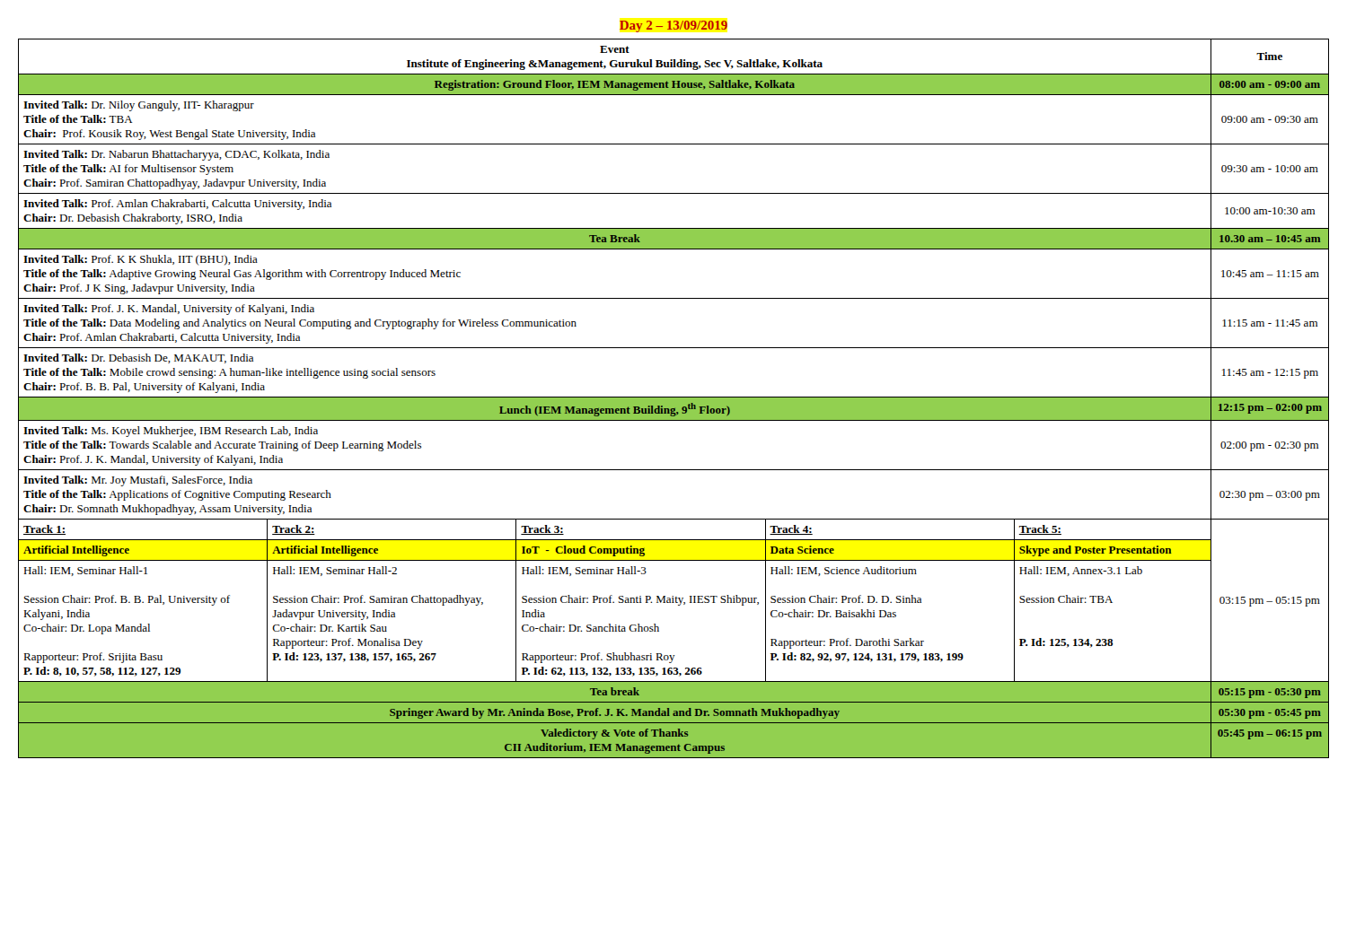Day 2 – 13/09/2019
| Event Institute of Engineering &Management, Gurukul Building, Sec V, Saltlake, Kolkata | Time |
| Registration: Ground Floor, IEM Management House, Saltlake, Kolkata | 08:00 am - 09:00 am |
| Invited Talk: Dr. Niloy Ganguly, IIT- Kharagpur Title of the Talk: TBA Chair: Prof. Kousik Roy, West Bengal State University, India | 09:00 am - 09:30 am |
| Invited Talk: Dr. Nabarun Bhattacharyya, CDAC, Kolkata, India Title of the Talk: AI for Multisensor System Chair: Prof. Samiran Chattopadhyay, Jadavpur University, India | 09:30 am - 10:00 am |
| Invited Talk: Prof. Amlan Chakrabarti, Calcutta University, India Chair: Dr. Debasish Chakraborty, ISRO, India | 10:00 am-10:30 am |
| Tea Break | 10.30 am – 10:45 am |
| Invited Talk: Prof. K K Shukla, IIT (BHU), India Title of the Talk: Adaptive Growing Neural Gas Algorithm with Correntropy Induced Metric Chair: Prof. J K Sing, Jadavpur University, India | 10:45 am – 11:15 am |
| Invited Talk: Prof. J. K. Mandal, University of Kalyani, India Title of the Talk: Data Modeling and Analytics on Neural Computing and Cryptography for Wireless Communication Chair: Prof. Amlan Chakrabarti, Calcutta University, India | 11:15 am - 11:45 am |
| Invited Talk: Dr. Debasish De, MAKAUT, India Title of the Talk: Mobile crowd sensing: A human-like intelligence using social sensors Chair: Prof. B. B. Pal, University of Kalyani, India | 11:45 am - 12:15 pm |
| Lunch (IEM Management Building, 9 th Floor) | 12:15 pm – 02:00 pm |
| Invited Talk: Ms. Koyel Mukherjee, IBM Research Lab, India Title of the Talk: Towards Scalable and Accurate Training of Deep Learning Models Chair: Prof. J. K. Mandal, University of Kalyani, India | 02:00 pm - 02:30 pm |
| Invited Talk: Mr. Joy Mustafi, SalesForce, India Title of the Talk: Applications of Cognitive Computing Research Chair: Dr. Somnath Mukhopadhyay, Assam University, India | 02:30 pm – 03:00 pm |
| Track 1: | Track 2: | Track 3: | Track 4: | Track 5: | 03:15 pm – 05:15 pm |
| Artificial Intelligence | Artificial Intelligence | IoT - Cloud Computing | Data Science | Skype and Poster Presentation |
| Hall: IEM, Seminar Hall-1 Session Chair: Prof. B. B. Pal, University of Kalyani, India Co-chair: Dr. Lopa Mandal Rapporteur: Prof. Srijita Basu P. Id: 8, 10, 57, 58, 112, 127, 129 | Hall: IEM, Seminar Hall-2 Session Chair: Prof. Samiran Chattopadhyay, Jadavpur University, India Co-chair: Dr. Kartik Sau Rapporteur: Prof. Monalisa Dey P. Id: 123, 137, 138, 157, 165, 267 | Hall: IEM, Seminar Hall-3 Session Chair: Prof. Santi P. Maity, IIEST Shibpur, India Co-chair: Dr. Sanchita Ghosh Rapporteur: Prof. Shubhasri Roy P. Id: 62, 113, 132, 133, 135, 163, 266 | Hall: IEM, Science Auditorium Session Chair: Prof. D. D. Sinha Co-chair: Dr. Baisakhi Das Rapporteur: Prof. Darothi Sarkar P. Id: 82, 92, 97, 124, 131, 179, 183, 199 | Hall: IEM, Annex-3.1 Lab Session Chair: TBA P. Id: 125, 134, 238 |
| Tea break | 05:15 pm - 05:30 pm |
| Springer Award by Mr. Aninda Bose, Prof. J. K. Mandal and Dr. Somnath Mukhopadhyay | 05:30 pm - 05:45 pm |
| Valedictory & Vote of Thanks CII Auditorium, IEM Management Campus | 05:45 pm – 06:15 pm |